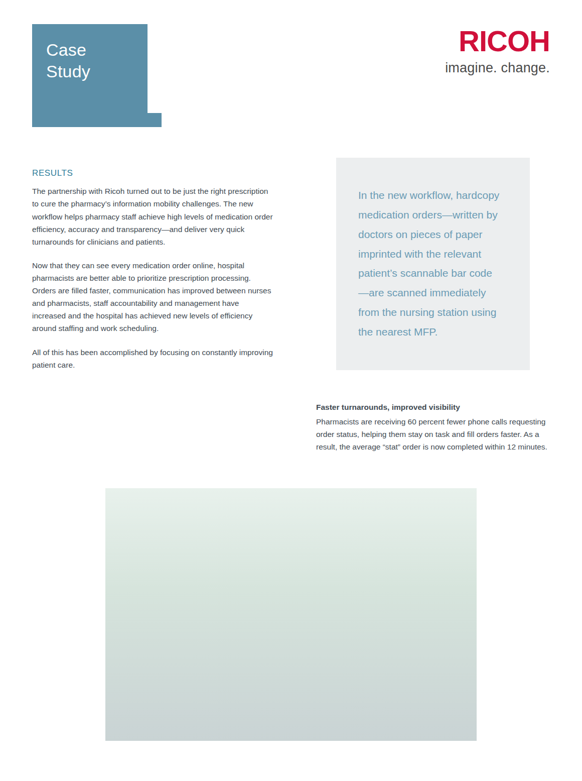Case
Study
RICOH
imagine. change.
Results
The partnership with Ricoh turned out to be just the right prescription to cure the pharmacy’s information mobility challenges. The new workflow helps pharmacy staff achieve high levels of medication order efficiency, accuracy and transparency—and deliver very quick turnarounds for clinicians and patients.
Now that they can see every medication order online, hospital pharmacists are better able to prioritize prescription processing. Orders are filled faster, communication has improved between nurses and pharmacists, staff accountability and management have increased and the hospital has achieved new levels of efficiency around staffing and work scheduling.
All of this has been accomplished by focusing on constantly improving patient care.
In the new workflow, hardcopy medication orders—written by doctors on pieces of paper imprinted with the relevant patient’s scannable bar code—are scanned immediately from the nursing station using the nearest MFP.
Faster turnarounds, improved visibility
Pharmacists are receiving 60 percent fewer phone calls requesting order status, helping them stay on task and fill orders faster. As a result, the average “stat” order is now completed within 12 minutes.